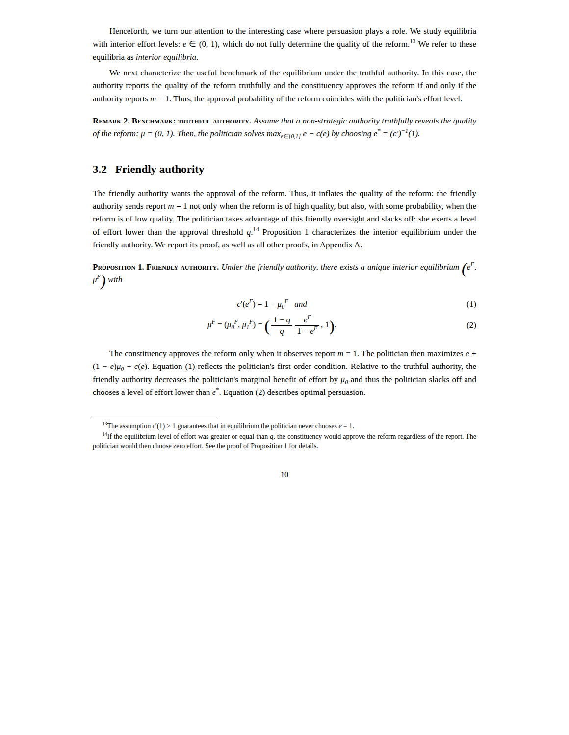Henceforth, we turn our attention to the interesting case where persuasion plays a role. We study equilibria with interior effort levels: e ∈ (0, 1), which do not fully determine the quality of the reform.13 We refer to these equilibria as interior equilibria.
We next characterize the useful benchmark of the equilibrium under the truthful authority. In this case, the authority reports the quality of the reform truthfully and the constituency approves the reform if and only if the authority reports m = 1. Thus, the approval probability of the reform coincides with the politician's effort level.
Remark 2. Benchmark: truthful authority. Assume that a non-strategic authority truthfully reveals the quality of the reform: μ = (0, 1). Then, the politician solves maxe∈[0,1] e − c(e) by choosing e* = (c′)−1(1).
3.2 Friendly authority
The friendly authority wants the approval of the reform. Thus, it inflates the quality of the reform: the friendly authority sends report m = 1 not only when the reform is of high quality, but also, with some probability, when the reform is of low quality. The politician takes advantage of this friendly oversight and slacks off: she exerts a level of effort lower than the approval threshold q.14 Proposition 1 characterizes the interior equilibrium under the friendly authority. We report its proof, as well as all other proofs, in Appendix A.
Proposition 1. Friendly authority. Under the friendly authority, there exists a unique interior equilibrium (eF, μF) with
| c ′( e F ) = 1 − μ 0 F and | (1) |
| μ F = ( μ 0 F , μ 1 F ) = ( 1 − q q e F 1 − e F , 1 ) . | (2) |
The constituency approves the reform only when it observes report m = 1. The politician then maximizes e + (1 − e)μ0 − c(e). Equation (1) reflects the politician's first order condition. Relative to the truthful authority, the friendly authority decreases the politician's marginal benefit of effort by μ0 and thus the politician slacks off and chooses a level of effort lower than e*. Equation (2) describes optimal persuasion.
13The assumption c′(1) > 1 guarantees that in equilibrium the politician never chooses e = 1.
14If the equilibrium level of effort was greater or equal than q, the constituency would approve the reform regardless of the report. The politician would then choose zero effort. See the proof of Proposition 1 for details.
10